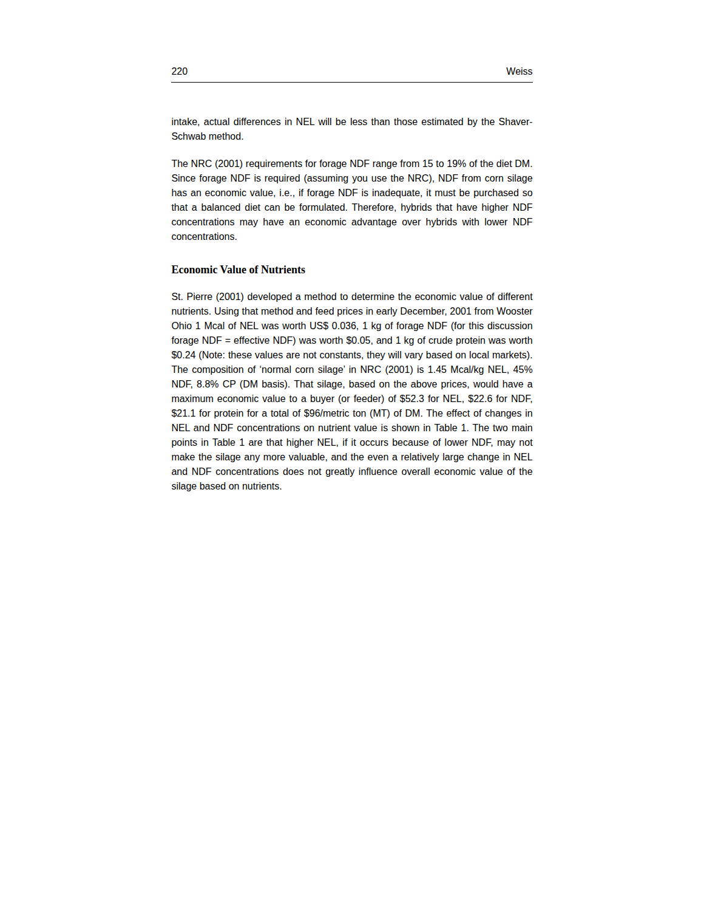220 Weiss
intake, actual differences in NEL will be less than those estimated by the Shaver-Schwab method.
The NRC (2001) requirements for forage NDF range from 15 to 19% of the diet DM. Since forage NDF is required (assuming you use the NRC), NDF from corn silage has an economic value, i.e., if forage NDF is inadequate, it must be purchased so that a balanced diet can be formulated. Therefore, hybrids that have higher NDF concentrations may have an economic advantage over hybrids with lower NDF concentrations.
Economic Value of Nutrients
St. Pierre (2001) developed a method to determine the economic value of different nutrients. Using that method and feed prices in early December, 2001 from Wooster Ohio 1 Mcal of NEL was worth US$ 0.036, 1 kg of forage NDF (for this discussion forage NDF = effective NDF) was worth $0.05, and 1 kg of crude protein was worth $0.24 (Note: these values are not constants, they will vary based on local markets). The composition of ‘normal corn silage’ in NRC (2001) is 1.45 Mcal/kg NEL, 45% NDF, 8.8% CP (DM basis). That silage, based on the above prices, would have a maximum economic value to a buyer (or feeder) of $52.3 for NEL, $22.6 for NDF, $21.1 for protein for a total of $96/metric ton (MT) of DM. The effect of changes in NEL and NDF concentrations on nutrient value is shown in Table 1. The two main points in Table 1 are that higher NEL, if it occurs because of lower NDF, may not make the silage any more valuable, and the even a relatively large change in NEL and NDF concentrations does not greatly influence overall economic value of the silage based on nutrients.